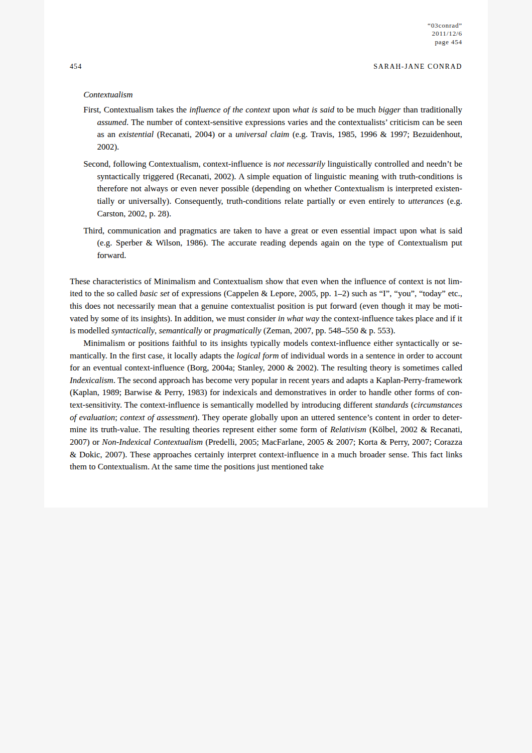“03conrad” 2011/12/6 page 454
454 Sarah-Jane Conrad
Contextualism
First, Contextualism takes the influence of the context upon what is said to be much bigger than traditionally assumed. The number of context-sensitive expressions varies and the contextualists’ criticism can be seen as an existential (Recanati, 2004) or a universal claim (e.g. Travis, 1985, 1996 & 1997; Bezuidenhout, 2002).
Second, following Contextualism, context-influence is not necessarily linguistically controlled and needn’t be syntactically triggered (Recanati, 2002). A simple equation of linguistic meaning with truth-conditions is therefore not always or even never possible (depending on whether Contextualism is interpreted existentially or universally). Consequently, truth-conditions relate partially or even entirely to utterances (e.g. Carston, 2002, p. 28).
Third, communication and pragmatics are taken to have a great or even essential impact upon what is said (e.g. Sperber & Wilson, 1986). The accurate reading depends again on the type of Contextualism put forward.
These characteristics of Minimalism and Contextualism show that even when the influence of context is not limited to the so called basic set of expressions (Cappelen & Lepore, 2005, pp. 1–2) such as “I”, “you”, “today” etc., this does not necessarily mean that a genuine contextualist position is put forward (even though it may be motivated by some of its insights). In addition, we must consider in what way the context-influence takes place and if it is modelled syntactically, semantically or pragmatically (Zeman, 2007, pp. 548–550 & p. 553).
Minimalism or positions faithful to its insights typically models context-influence either syntactically or semantically. In the first case, it locally adapts the logical form of individual words in a sentence in order to account for an eventual context-influence (Borg, 2004a; Stanley, 2000 & 2002). The resulting theory is sometimes called Indexicalism. The second approach has become very popular in recent years and adapts a Kaplan-Perry-framework (Kaplan, 1989; Barwise & Perry, 1983) for indexicals and demonstratives in order to handle other forms of context-sensitivity. The context-influence is semantically modelled by introducing different standards (circumstances of evaluation; context of assessment). They operate globally upon an uttered sentence’s content in order to determine its truth-value. The resulting theories represent either some form of Relativism (Kölbel, 2002 & Recanati, 2007) or Non-Indexical Contextualism (Predelli, 2005; MacFarlane, 2005 & 2007; Korta & Perry, 2007; Corazza & Dokic, 2007). These approaches certainly interpret context-influence in a much broader sense. This fact links them to Contextualism. At the same time the positions just mentioned take